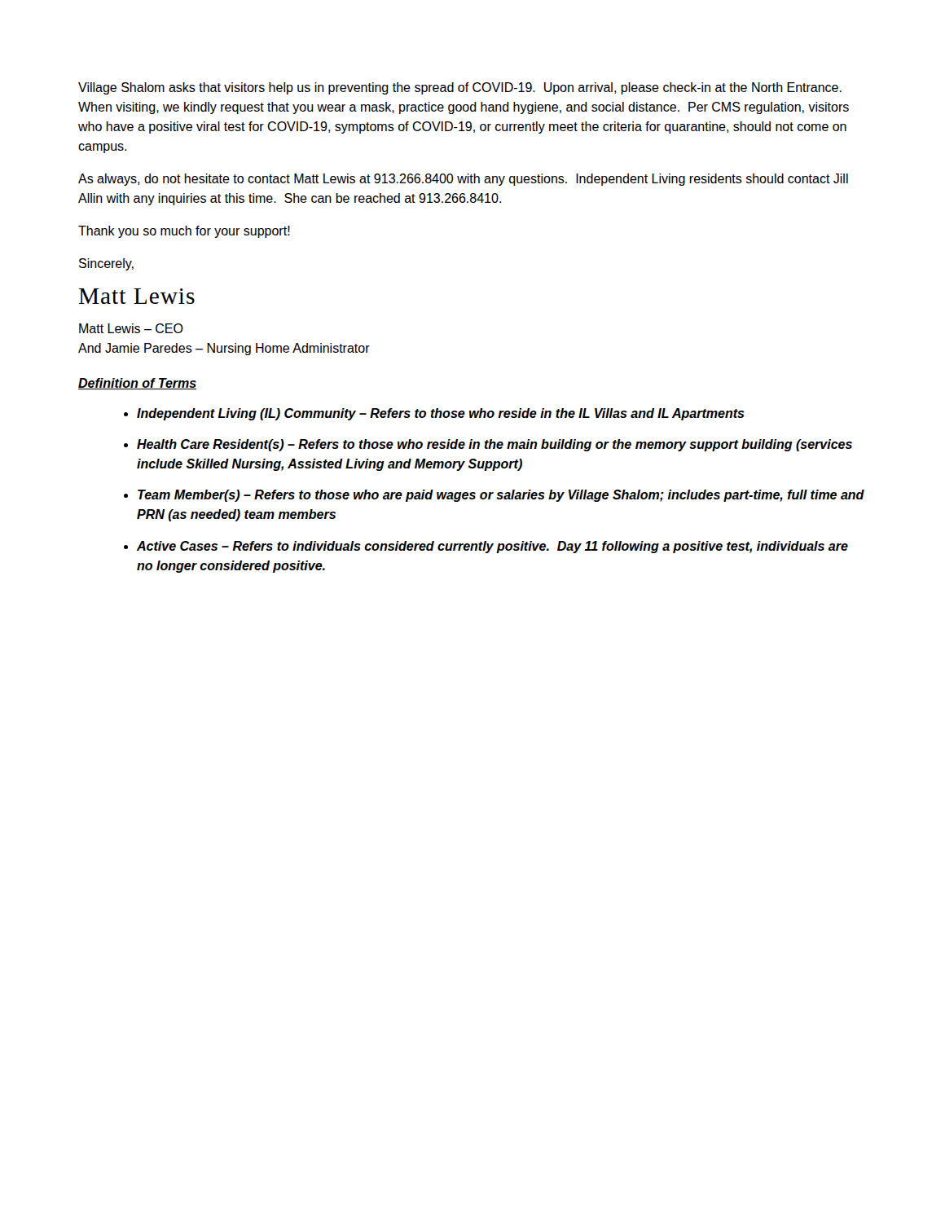Village Shalom asks that visitors help us in preventing the spread of COVID-19. Upon arrival, please check-in at the North Entrance. When visiting, we kindly request that you wear a mask, practice good hand hygiene, and social distance. Per CMS regulation, visitors who have a positive viral test for COVID-19, symptoms of COVID-19, or currently meet the criteria for quarantine, should not come on campus.
As always, do not hesitate to contact Matt Lewis at 913.266.8400 with any questions. Independent Living residents should contact Jill Allin with any inquiries at this time. She can be reached at 913.266.8410.
Thank you so much for your support!
Sincerely,
Matt Lewis
Matt Lewis – CEO
And Jamie Paredes – Nursing Home Administrator
Definition of Terms
Independent Living (IL) Community – Refers to those who reside in the IL Villas and IL Apartments
Health Care Resident(s) – Refers to those who reside in the main building or the memory support building (services include Skilled Nursing, Assisted Living and Memory Support)
Team Member(s) – Refers to those who are paid wages or salaries by Village Shalom; includes part-time, full time and PRN (as needed) team members
Active Cases – Refers to individuals considered currently positive. Day 11 following a positive test, individuals are no longer considered positive.